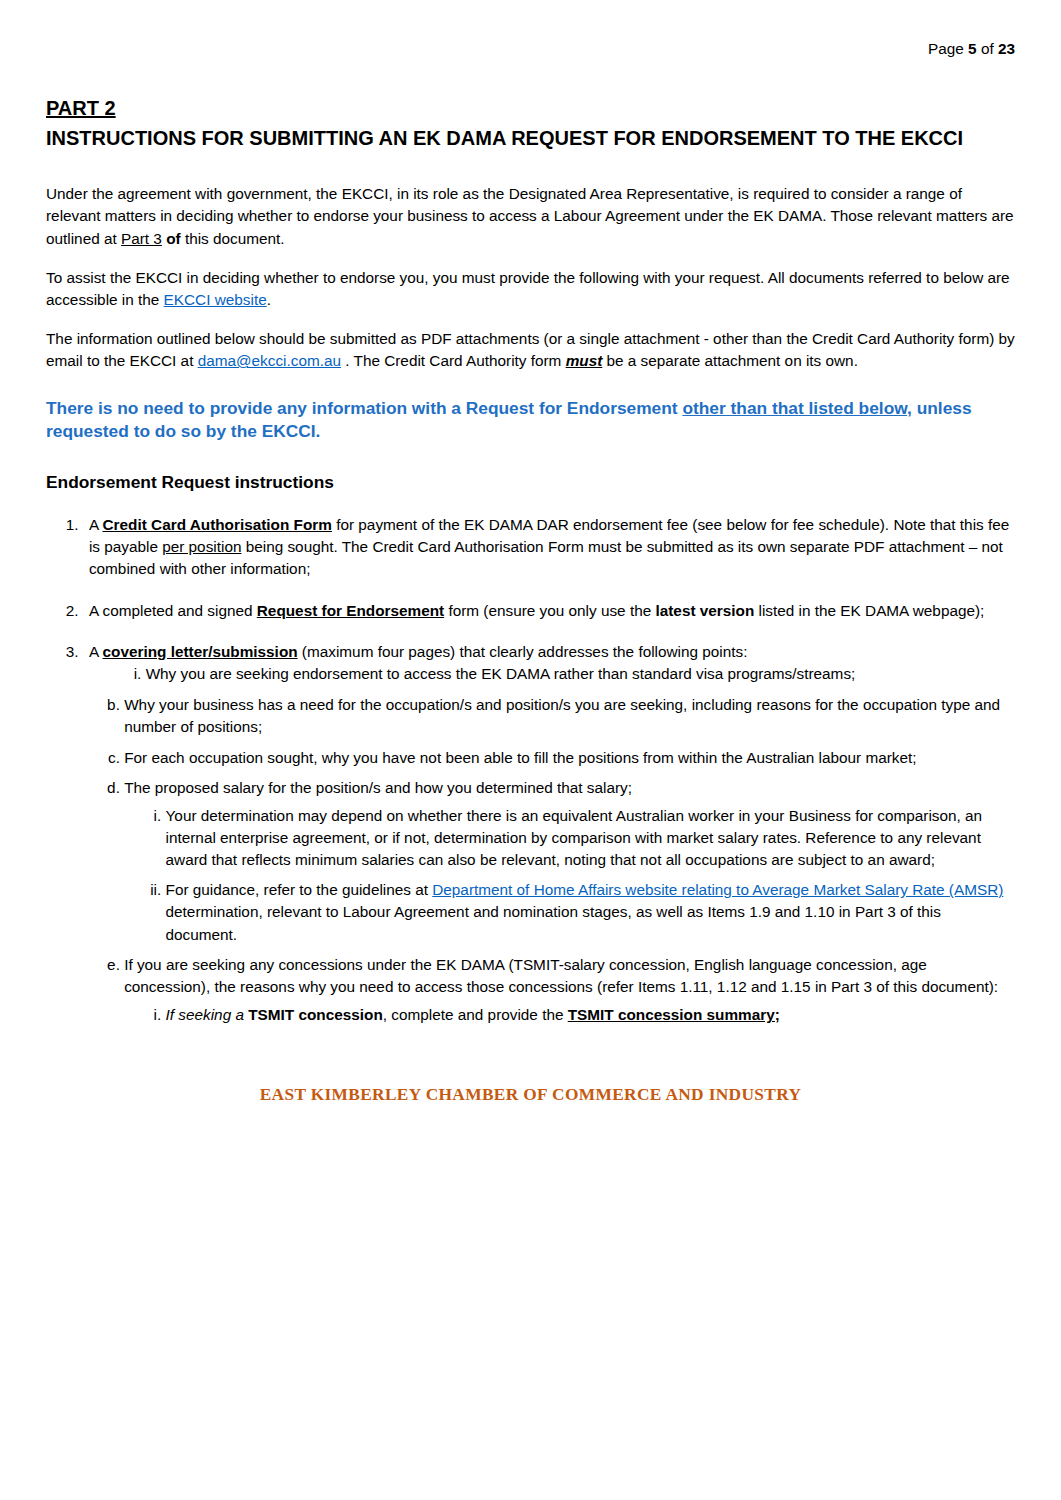Page 5 of 23
PART 2
INSTRUCTIONS FOR SUBMITTING AN EK DAMA REQUEST FOR ENDORSEMENT TO THE EKCCI
Under the agreement with government, the EKCCI, in its role as the Designated Area Representative, is required to consider a range of relevant matters in deciding whether to endorse your business to access a Labour Agreement under the EK DAMA. Those relevant matters are outlined at Part 3 of this document.
To assist the EKCCI in deciding whether to endorse you, you must provide the following with your request. All documents referred to below are accessible in the EKCCI website.
The information outlined below should be submitted as PDF attachments (or a single attachment - other than the Credit Card Authority form) by email to the EKCCI at dama@ekcci.com.au . The Credit Card Authority form must be a separate attachment on its own.
There is no need to provide any information with a Request for Endorsement other than that listed below, unless requested to do so by the EKCCI.
Endorsement Request instructions
A Credit Card Authorisation Form for payment of the EK DAMA DAR endorsement fee (see below for fee schedule). Note that this fee is payable per position being sought. The Credit Card Authorisation Form must be submitted as its own separate PDF attachment – not combined with other information;
A completed and signed Request for Endorsement form (ensure you only use the latest version listed in the EK DAMA webpage);
A covering letter/submission (maximum four pages) that clearly addresses the following points:
Why you are seeking endorsement to access the EK DAMA rather than standard visa programs/streams;
Why your business has a need for the occupation/s and position/s you are seeking, including reasons for the occupation type and number of positions;
For each occupation sought, why you have not been able to fill the positions from within the Australian labour market;
The proposed salary for the position/s and how you determined that salary;
Your determination may depend on whether there is an equivalent Australian worker in your Business for comparison, an internal enterprise agreement, or if not, determination by comparison with market salary rates. Reference to any relevant award that reflects minimum salaries can also be relevant, noting that not all occupations are subject to an award;
For guidance, refer to the guidelines at Department of Home Affairs website relating to Average Market Salary Rate (AMSR) determination, relevant to Labour Agreement and nomination stages, as well as Items 1.9 and 1.10 in Part 3 of this document.
If you are seeking any concessions under the EK DAMA (TSMIT-salary concession, English language concession, age concession), the reasons why you need to access those concessions (refer Items 1.11, 1.12 and 1.15 in Part 3 of this document):
If seeking a TSMIT concession, complete and provide the TSMIT concession summary;
EAST KIMBERLEY CHAMBER OF COMMERCE AND INDUSTRY